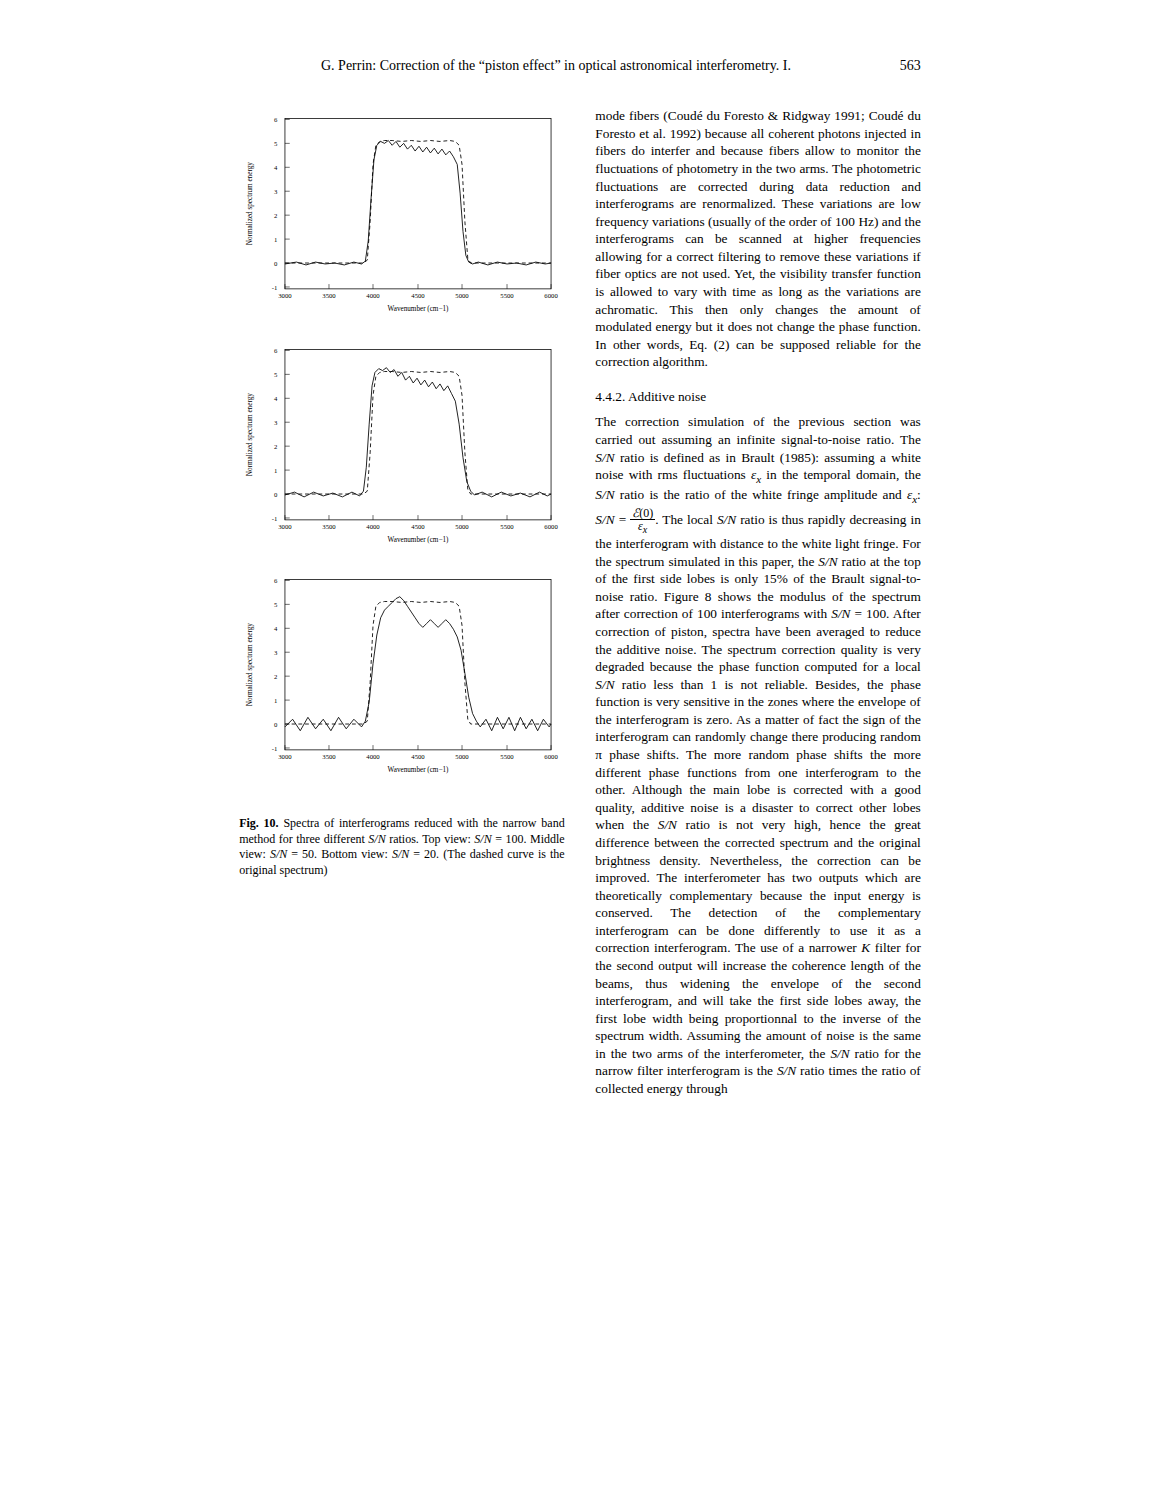G. Perrin: Correction of the “piston effect” in optical astronomical interferometry. I.
563
-1 0 1 2 3 4 5 6 3000 3500 4000 4500 5000 5500 6000 Wavenumber (cm−1) Normalized spectrum energy -1 0 1 2 3 4 5 6 3000 3500 4000 4500 5000 5500 6000 Wavenumber (cm−1) Normalized spectrum energy -1 0 1 2 3 4 5 6 3000 3500 4000 4500 5000 5500 6000 Wavenumber (cm−1) Normalized spectrum energy
Fig. 10. Spectra of interferograms reduced with the narrow band method for three different S/N ratios. Top view: S/N = 100. Middle view: S/N = 50. Bottom view: S/N = 20. (The dashed curve is the original spectrum)
mode fibers (Coudé du Foresto & Ridgway 1991; Coudé du Foresto et al. 1992) because all coherent photons injected in fibers do interfer and because fibers allow to monitor the fluctuations of photometry in the two arms. The photometric fluctuations are corrected during data reduction and interferograms are renormalized. These variations are low frequency variations (usually of the order of 100 Hz) and the interferograms can be scanned at higher frequencies allowing for a correct filtering to remove these variations if fiber optics are not used. Yet, the visibility transfer function is allowed to vary with time as long as the variations are achromatic. This then only changes the amount of modulated energy but it does not change the phase function. In other words, Eq. (2) can be supposed reliable for the correction algorithm.
4.4.2. Additive noise
The correction simulation of the previous section was carried out assuming an infinite signal-to-noise ratio. The S/N ratio is defined as in Brault (1985): assuming a white noise with rms fluctuations εx in the temporal domain, the S/N ratio is the ratio of the white fringe amplitude and εx: S/N = ℰ(0) εx. The local S/N ratio is thus rapidly decreasing in the interferogram with distance to the white light fringe. For the spectrum simulated in this paper, the S/N ratio at the top of the first side lobes is only 15% of the Brault signal-to-noise ratio. Figure 8 shows the modulus of the spectrum after correction of 100 interferograms with S/N = 100. After correction of piston, spectra have been averaged to reduce the additive noise. The spectrum correction quality is very degraded because the phase function computed for a local S/N ratio less than 1 is not reliable. Besides, the phase function is very sensitive in the zones where the envelope of the interferogram is zero. As a matter of fact the sign of the interferogram can randomly change there producing random π phase shifts. The more random phase shifts the more different phase functions from one interferogram to the other. Although the main lobe is corrected with a good quality, additive noise is a disaster to correct other lobes when the S/N ratio is not very high, hence the great difference between the corrected spectrum and the original brightness density. Nevertheless, the correction can be improved. The interferometer has two outputs which are theoretically complementary because the input energy is conserved. The detection of the complementary interferogram can be done differently to use it as a correction interferogram. The use of a narrower K filter for the second output will increase the coherence length of the beams, thus widening the envelope of the second interferogram, and will take the first side lobes away, the first lobe width being proportionnal to the inverse of the spectrum width. Assuming the amount of noise is the same in the two arms of the interferometer, the S/N ratio for the narrow filter interferogram is the S/N ratio times the ratio of collected energy through